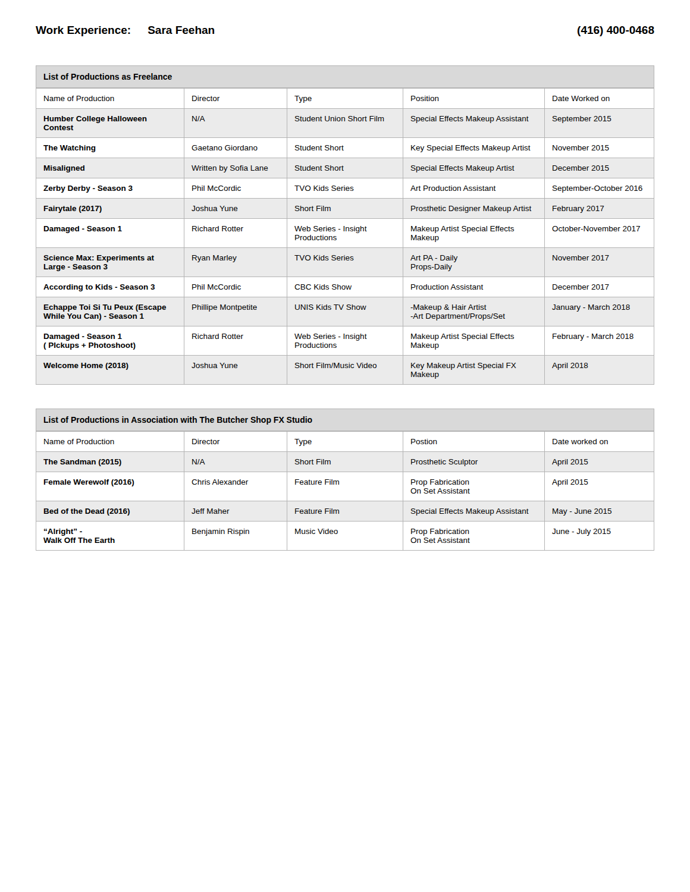Work Experience:Sara Feehan
(416) 400-0468
List of Productions as Freelance
| Name of Production | Director | Type | Position | Date Worked on |
| --- | --- | --- | --- | --- |
| Humber College Halloween Contest | N/A | Student Union Short Film | Special Effects Makeup Assistant | September 2015 |
| The Watching | Gaetano Giordano | Student Short | Key Special Effects Makeup Artist | November 2015 |
| Misaligned | Written by Sofia Lane | Student Short | Special Effects Makeup Artist | December 2015 |
| Zerby Derby - Season 3 | Phil McCordic | TVO Kids Series | Art Production Assistant | September-October 2016 |
| Fairytale (2017) | Joshua Yune | Short Film | Prosthetic Designer Makeup Artist | February 2017 |
| Damaged - Season 1 | Richard Rotter | Web Series - Insight Productions | Makeup Artist Special Effects Makeup | October-November 2017 |
| Science Max: Experiments at Large - Season 3 | Ryan Marley | TVO Kids Series | Art PA - Daily Props-Daily | November 2017 |
| According to Kids - Season 3 | Phil McCordic | CBC Kids Show | Production Assistant | December 2017 |
| Echappe Toi Si Tu Peux (Escape While You Can) - Season 1 | Phillipe Montpetite | UNIS Kids TV Show | -Makeup & Hair Artist -Art Department/Props/Set | January - March 2018 |
| Damaged - Season 1 ( PIckups + Photoshoot) | Richard Rotter | Web Series - Insight Productions | Makeup Artist Special Effects Makeup | February - March 2018 |
| Welcome Home (2018) | Joshua Yune | Short Film/Music Video | Key Makeup Artist Special FX Makeup | April 2018 |
List of Productions in Association with The Butcher Shop FX Studio
| Name of Production | Director | Type | Postion | Date worked on |
| --- | --- | --- | --- | --- |
| The Sandman (2015) | N/A | Short Film | Prosthetic Sculptor | April 2015 |
| Female Werewolf (2016) | Chris Alexander | Feature Film | Prop Fabrication On Set Assistant | April 2015 |
| Bed of the Dead (2016) | Jeff Maher | Feature Film | Special Effects Makeup Assistant | May - June 2015 |
| “Alright” - Walk Off The Earth | Benjamin Rispin | Music Video | Prop Fabrication On Set Assistant | June - July 2015 |